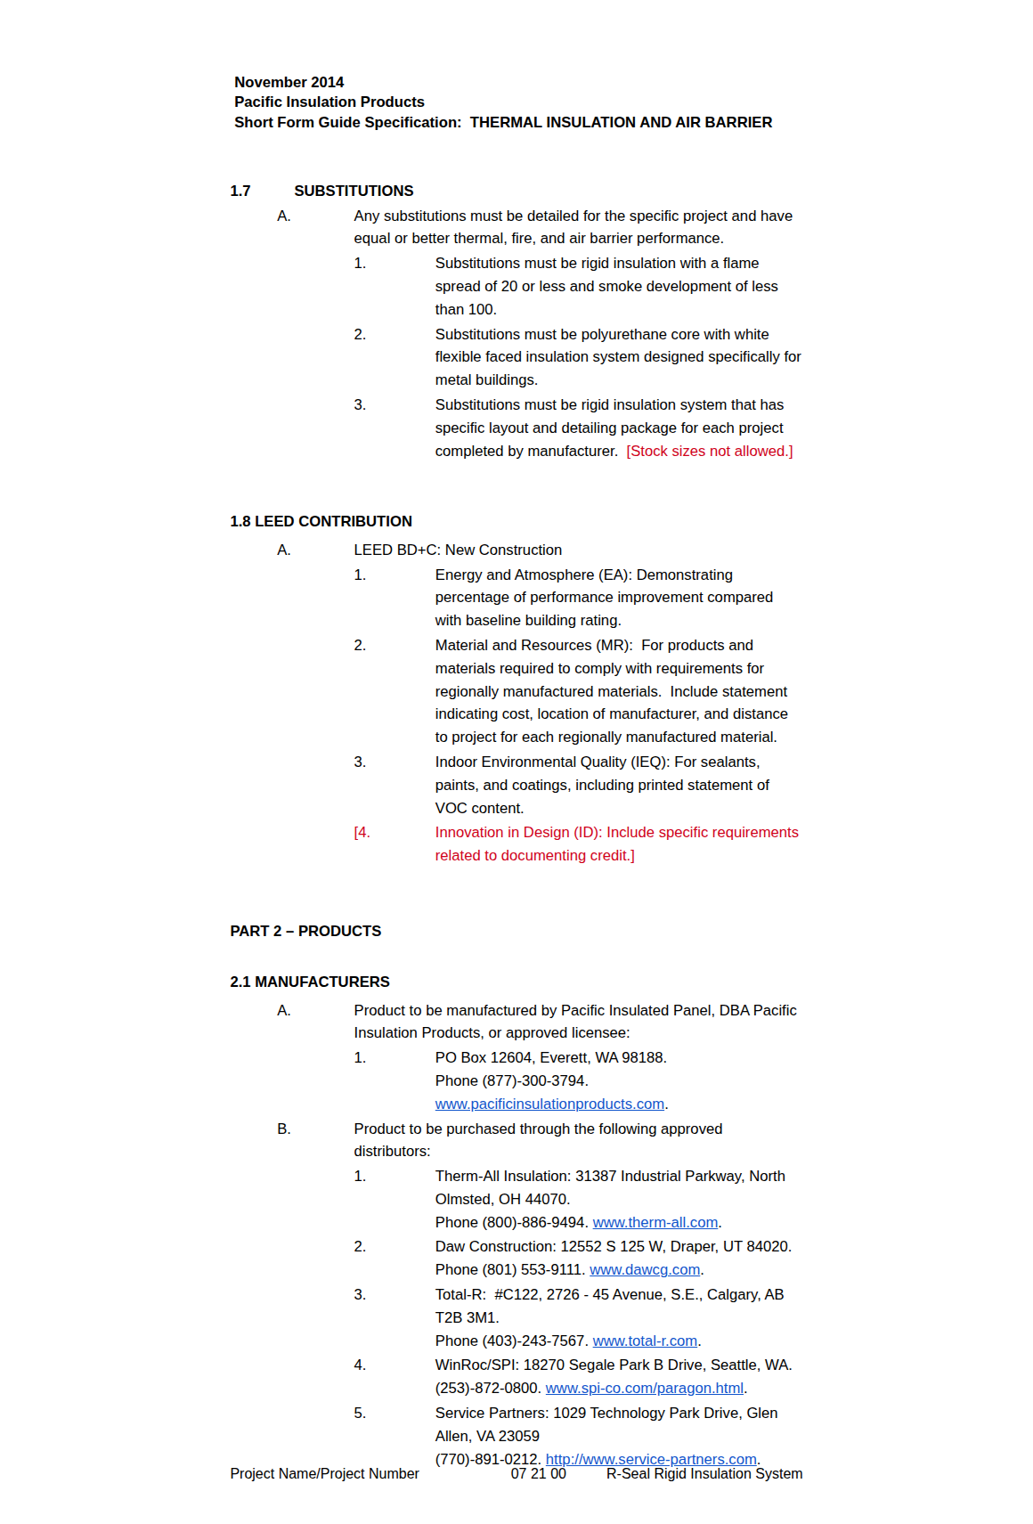November 2014
Pacific Insulation Products
Short Form Guide Specification: THERMAL INSULATION AND AIR BARRIER
1.7
SUBSTITUTIONS
A.
Any substitutions must be detailed for the specific project and have equal or better thermal, fire, and air barrier performance.
1.
Substitutions must be rigid insulation with a flame spread of 20 or less and smoke development of less than 100.
2.
Substitutions must be polyurethane core with white flexible faced insulation system designed specifically for metal buildings.
3.
Substitutions must be rigid insulation system that has specific layout and detailing package for each project completed by manufacturer. [Stock sizes not allowed.]
1.8 LEED CONTRIBUTION
A.
LEED BD+C: New Construction
1.
Energy and Atmosphere (EA): Demonstrating percentage of performance improvement compared with baseline building rating.
2.
Material and Resources (MR): For products and materials required to comply with requirements for regionally manufactured materials. Include statement indicating cost, location of manufacturer, and distance to project for each regionally manufactured material.
3.
Indoor Environmental Quality (IEQ): For sealants, paints, and coatings, including printed statement of VOC content.
[4.
Innovation in Design (ID): Include specific requirements related to documenting credit.]
PART 2 – PRODUCTS
2.1 MANUFACTURERS
A.
Product to be manufactured by Pacific Insulated Panel, DBA Pacific Insulation Products, or approved licensee:
1.
PO Box 12604, Everett, WA 98188.
Phone (877)-300-3794. www.pacificinsulationproducts.com.
B.
Product to be purchased through the following approved distributors:
1.
Therm-All Insulation: 31387 Industrial Parkway, North Olmsted, OH 44070.
Phone (800)-886-9494. www.therm-all.com.
2.
Daw Construction: 12552 S 125 W, Draper, UT 84020.
Phone (801) 553-9111. www.dawcg.com.
3.
Total-R: #C122, 2726 - 45 Avenue, S.E., Calgary, AB T2B 3M1.
Phone (403)-243-7567. www.total-r.com.
4.
WinRoc/SPI: 18270 Segale Park B Drive, Seattle, WA.
(253)-872-0800. www.spi-co.com/paragon.html.
5.
Service Partners: 1029 Technology Park Drive, Glen Allen, VA 23059
(770)-891-0212. http://www.service-partners.com.
Project Name/Project Number
07 21 00
R-Seal Rigid Insulation System